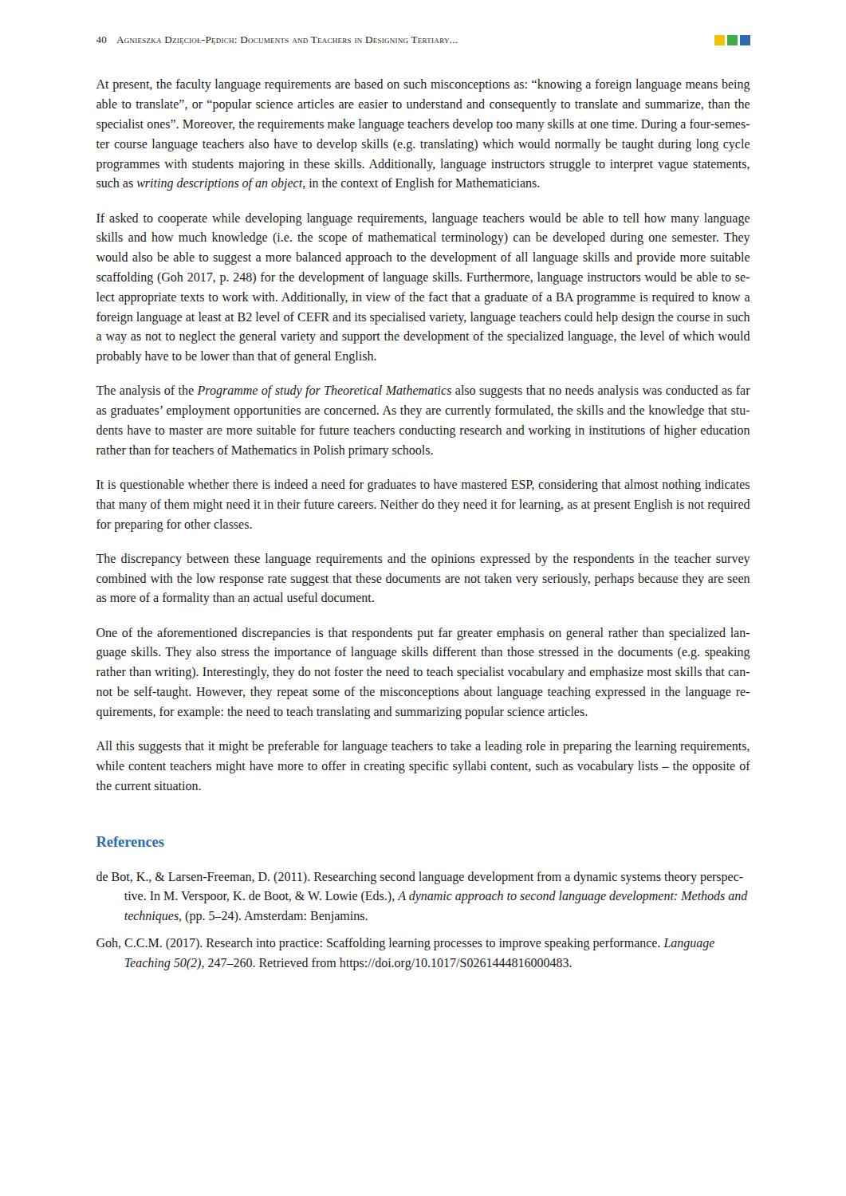40 Agnieszka Dzięcioł-Pędich: Documents and Teachers in Designing Tertiary...
At present, the faculty language requirements are based on such misconceptions as: “knowing a foreign language means being able to translate”, or “popular science articles are easier to understand and consequently to translate and summarize, than the specialist ones”. Moreover, the requirements make language teachers develop too many skills at one time. During a four-semester course language teachers also have to develop skills (e.g. translating) which would normally be taught during long cycle programmes with students majoring in these skills. Additionally, language instructors struggle to interpret vague statements, such as writing descriptions of an object, in the context of English for Mathematicians.
If asked to cooperate while developing language requirements, language teachers would be able to tell how many language skills and how much knowledge (i.e. the scope of mathematical terminology) can be developed during one semester. They would also be able to suggest a more balanced approach to the development of all language skills and provide more suitable scaffolding (Goh 2017, p. 248) for the development of language skills. Furthermore, language instructors would be able to select appropriate texts to work with. Additionally, in view of the fact that a graduate of a BA programme is required to know a foreign language at least at B2 level of CEFR and its specialised variety, language teachers could help design the course in such a way as not to neglect the general variety and support the development of the specialized language, the level of which would probably have to be lower than that of general English.
The analysis of the Programme of study for Theoretical Mathematics also suggests that no needs analysis was conducted as far as graduates’ employment opportunities are concerned. As they are currently formulated, the skills and the knowledge that students have to master are more suitable for future teachers conducting research and working in institutions of higher education rather than for teachers of Mathematics in Polish primary schools.
It is questionable whether there is indeed a need for graduates to have mastered ESP, considering that almost nothing indicates that many of them might need it in their future careers. Neither do they need it for learning, as at present English is not required for preparing for other classes.
The discrepancy between these language requirements and the opinions expressed by the respondents in the teacher survey combined with the low response rate suggest that these documents are not taken very seriously, perhaps because they are seen as more of a formality than an actual useful document.
One of the aforementioned discrepancies is that respondents put far greater emphasis on general rather than specialized language skills. They also stress the importance of language skills different than those stressed in the documents (e.g. speaking rather than writing). Interestingly, they do not foster the need to teach specialist vocabulary and emphasize most skills that cannot be self-taught. However, they repeat some of the misconceptions about language teaching expressed in the language requirements, for example: the need to teach translating and summarizing popular science articles.
All this suggests that it might be preferable for language teachers to take a leading role in preparing the learning requirements, while content teachers might have more to offer in creating specific syllabi content, such as vocabulary lists – the opposite of the current situation.
References
de Bot, K., & Larsen-Freeman, D. (2011). Researching second language development from a dynamic systems theory perspective. In M. Verspoor, K. de Boot, & W. Lowie (Eds.), A dynamic approach to second language development: Methods and techniques, (pp. 5–24). Amsterdam: Benjamins.
Goh, C.C.M. (2017). Research into practice: Scaffolding learning processes to improve speaking performance. Language Teaching 50(2), 247–260. Retrieved from https://doi.org/10.1017/S0261444816000483.